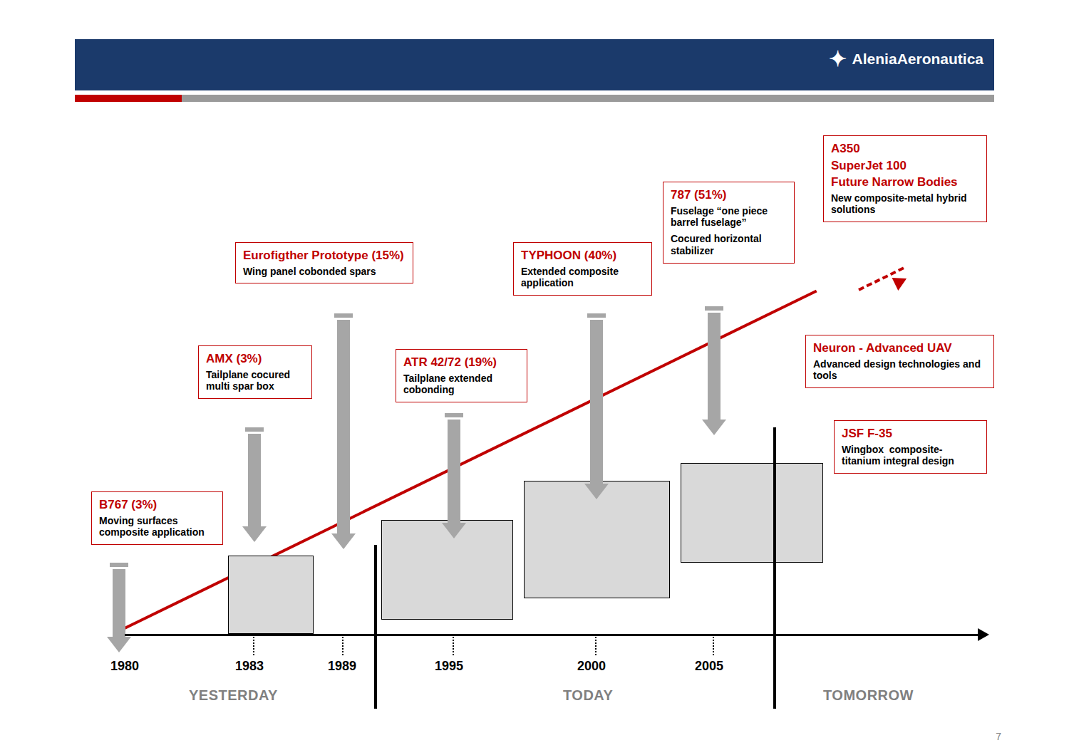Composite: Competence development
✦ AleniaAeronautica
B767 (3%)
Moving surfaces composite application
AMX (3%)
Tailplane cocured multi spar box
Eurofigther Prototype (15%)
Wing panel cobonded spars
ATR 42/72 (19%)
Tailplane extended cobonding
TYPHOON (40%)
Extended composite application
787 (51%)
Fuselage “one piece barrel fuselage”
Cocured horizontal stabilizer
A350
SuperJet 100
Future Narrow Bodies
New composite-metal hybrid solutions
Neuron - Advanced UAV
Advanced design technologies and tools
JSF F-35
Wingbox composite-titanium integral design
1980
1983
1989
1995
2000
2005
YESTERDAY
TODAY
TOMORROW
7